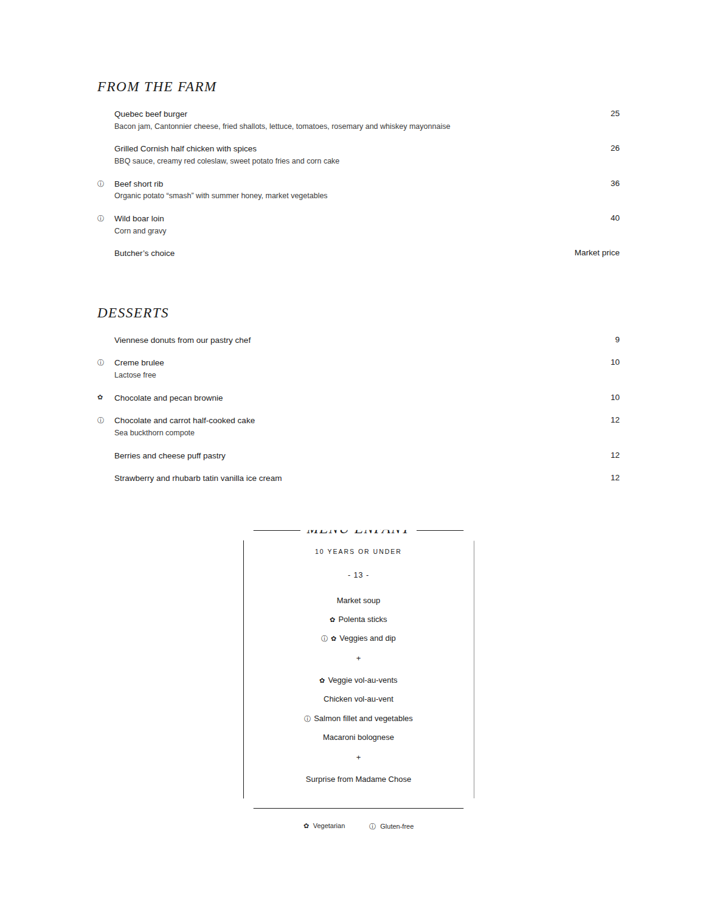FROM THE FARM
Quebec beef burger
Bacon jam, Cantonnier cheese, fried shallots, lettuce, tomatoes, rosemary and whiskey mayonnaise
25
Grilled Cornish half chicken with spices
BBQ sauce, creamy red coleslaw, sweet potato fries and corn cake
26
ⓘ
Beef short rib
Organic potato “smash” with summer honey, market vegetables
36
ⓘ
Wild boar loin
Corn and gravy
40
Butcher’s choice
Market price
DESSERTS
Viennese donuts from our pastry chef
9
ⓘ
Creme brulee
Lactose free
10
✿
Chocolate and pecan brownie
10
ⓘ
Chocolate and carrot half-cooked cake
Sea buckthorn compote
12
Berries and cheese puff pastry
12
Strawberry and rhubarb tatin vanilla ice cream
12
MENU ENFANT
10 YEARS OR UNDER
- 13 -
Market soup
✿Polenta sticks
ⓘ✿Veggies and dip
+
✿Veggie vol-au-vents
Chicken vol-au-vent
ⓘSalmon fillet and vegetables
Macaroni bolognese
+
Surprise from Madame Chose
✿Vegetarian
ⓘGluten-free